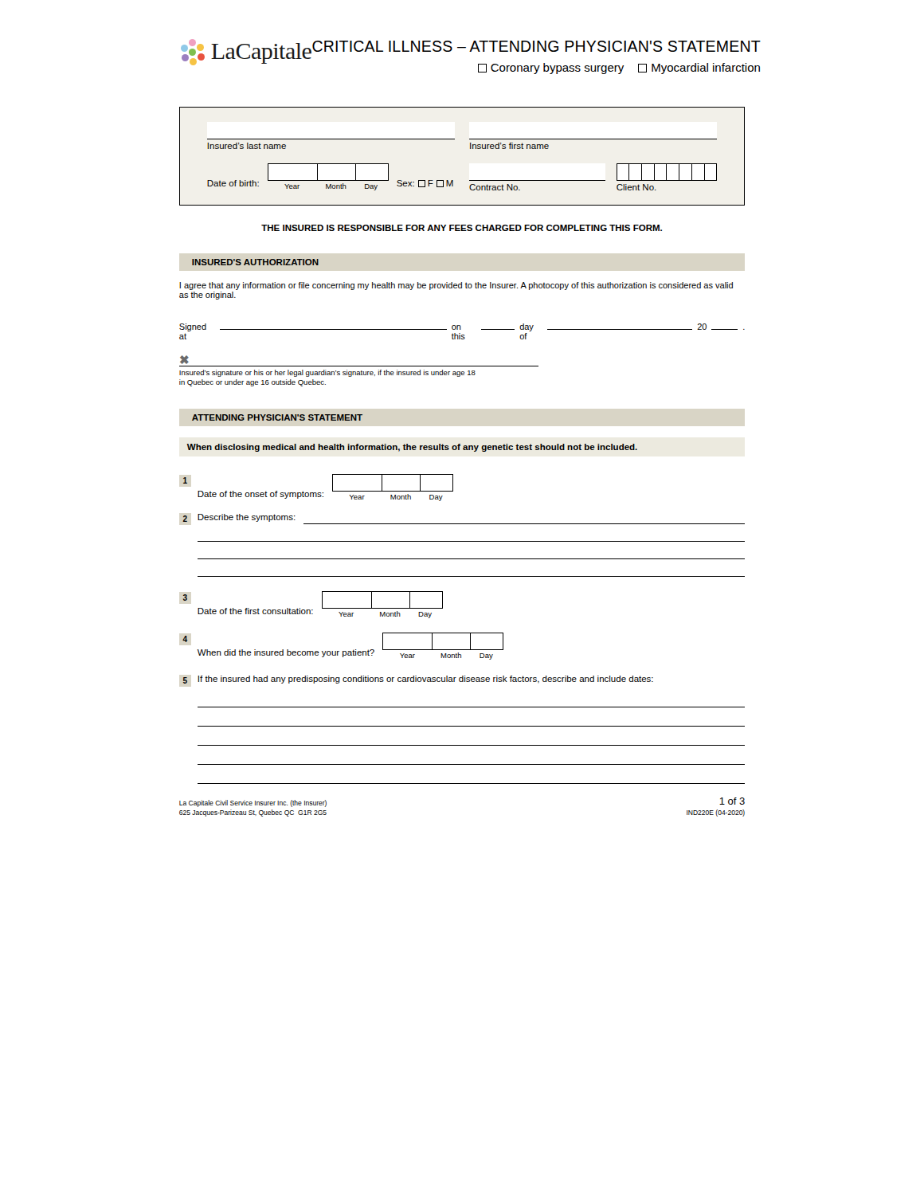La Capitale
CRITICAL ILLNESS – ATTENDING PHYSICIAN'S STATEMENT
Coronary bypass surgery Myocardial infarction
Insured’s last name
Insured’s first name
Date of birth:
Year Month Day
Sex: F M
Contract No.
Client No.
THE INSURED IS RESPONSIBLE FOR ANY FEES CHARGED FOR COMPLETING THIS FORM.
INSURED'S AUTHORIZATION
I agree that any information or file concerning my health may be provided to the Insurer. A photocopy of this authorization is considered as valid as the original.
Signed at on this day of 20 .
✖
Insured’s signature or his or her legal guardian’s signature, if the insured is under age 18
in Quebec or under age 16 outside Quebec.
ATTENDING PHYSICIAN'S STATEMENT
When disclosing medical and health information, the results of any genetic test should not be included.
1
Date of the onset of symptoms:
Year Month Day
2
Describe the symptoms:
3
Date of the first consultation:
Year Month Day
4
When did the insured become your patient?
Year Month Day
5
If the insured had any predisposing conditions or cardiovascular disease risk factors, describe and include dates:
La Capitale Civil Service Insurer Inc. (the Insurer)
625 Jacques-Parizeau St, Quebec QC G1R 2G5
1 of 3
IND220E (04-2020)